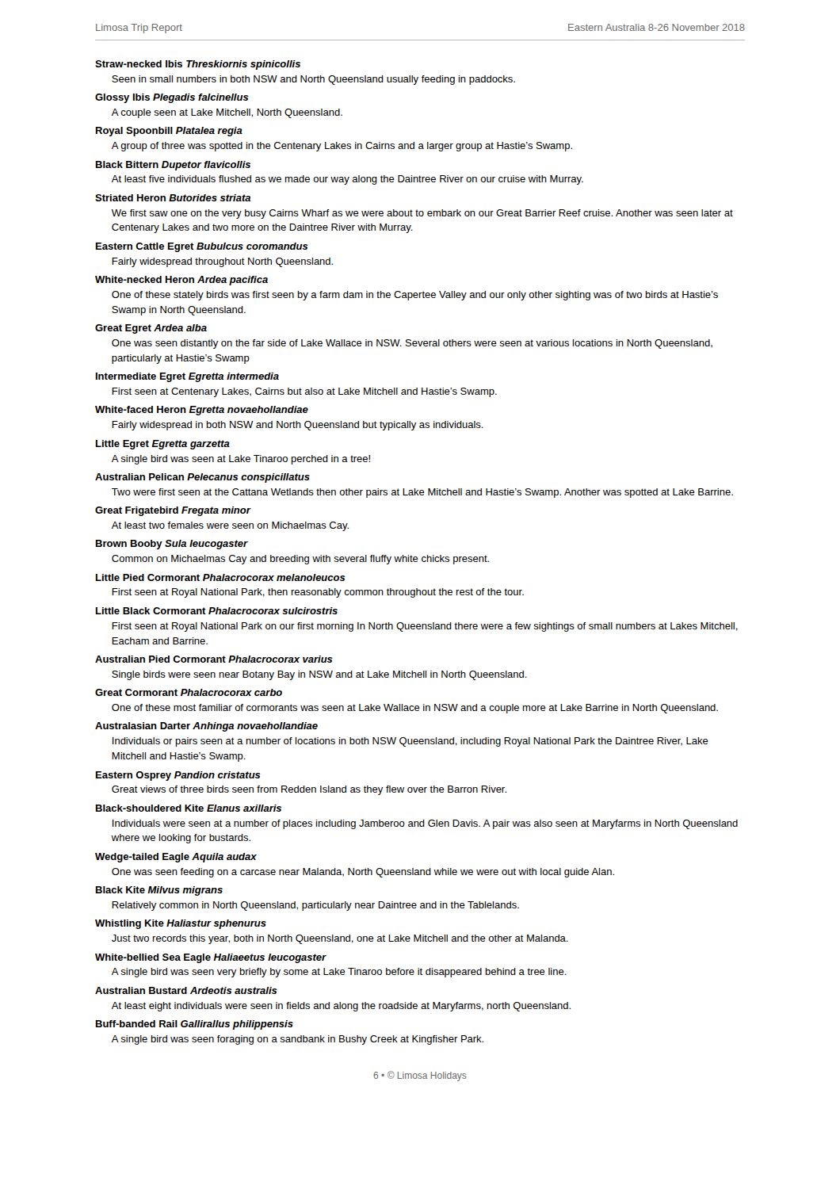Limosa Trip Report Eastern Australia 8-26 November 2018
Straw-necked Ibis Threskiornis spinicollis
Seen in small numbers in both NSW and North Queensland usually feeding in paddocks.
Glossy Ibis Plegadis falcinellus
A couple seen at Lake Mitchell, North Queensland.
Royal Spoonbill Platalea regia
A group of three was spotted in the Centenary Lakes in Cairns and a larger group at Hastie’s Swamp.
Black Bittern Dupetor flavicollis
At least five individuals flushed as we made our way along the Daintree River on our cruise with Murray.
Striated Heron Butorides striata
We first saw one on the very busy Cairns Wharf as we were about to embark on our Great Barrier Reef cruise. Another was seen later at Centenary Lakes and two more on the Daintree River with Murray.
Eastern Cattle Egret Bubulcus coromandus
Fairly widespread throughout North Queensland.
White-necked Heron Ardea pacifica
One of these stately birds was first seen by a farm dam in the Capertee Valley and our only other sighting was of two birds at Hastie’s Swamp in North Queensland.
Great Egret Ardea alba
One was seen distantly on the far side of Lake Wallace in NSW. Several others were seen at various locations in North Queensland, particularly at Hastie’s Swamp
Intermediate Egret Egretta intermedia
First seen at Centenary Lakes, Cairns but also at Lake Mitchell and Hastie’s Swamp.
White-faced Heron Egretta novaehollandiae
Fairly widespread in both NSW and North Queensland but typically as individuals.
Little Egret Egretta garzetta
A single bird was seen at Lake Tinaroo perched in a tree!
Australian Pelican Pelecanus conspicillatus
Two were first seen at the Cattana Wetlands then other pairs at Lake Mitchell and Hastie’s Swamp. Another was spotted at Lake Barrine.
Great Frigatebird Fregata minor
At least two females were seen on Michaelmas Cay.
Brown Booby Sula leucogaster
Common on Michaelmas Cay and breeding with several fluffy white chicks present.
Little Pied Cormorant Phalacrocorax melanoleucos
First seen at Royal National Park, then reasonably common throughout the rest of the tour.
Little Black Cormorant Phalacrocorax sulcirostris
First seen at Royal National Park on our first morning In North Queensland there were a few sightings of small numbers at Lakes Mitchell, Eacham and Barrine.
Australian Pied Cormorant Phalacrocorax varius
Single birds were seen near Botany Bay in NSW and at Lake Mitchell in North Queensland.
Great Cormorant Phalacrocorax carbo
One of these most familiar of cormorants was seen at Lake Wallace in NSW and a couple more at Lake Barrine in North Queensland.
Australasian Darter Anhinga novaehollandiae
Individuals or pairs seen at a number of locations in both NSW Queensland, including Royal National Park the Daintree River, Lake Mitchell and Hastie’s Swamp.
Eastern Osprey Pandion cristatus
Great views of three birds seen from Redden Island as they flew over the Barron River.
Black-shouldered Kite Elanus axillaris
Individuals were seen at a number of places including Jamberoo and Glen Davis. A pair was also seen at Maryfarms in North Queensland where we looking for bustards.
Wedge-tailed Eagle Aquila audax
One was seen feeding on a carcase near Malanda, North Queensland while we were out with local guide Alan.
Black Kite Milvus migrans
Relatively common in North Queensland, particularly near Daintree and in the Tablelands.
Whistling Kite Haliastur sphenurus
Just two records this year, both in North Queensland, one at Lake Mitchell and the other at Malanda.
White-bellied Sea Eagle Haliaeetus leucogaster
A single bird was seen very briefly by some at Lake Tinaroo before it disappeared behind a tree line.
Australian Bustard Ardeotis australis
At least eight individuals were seen in fields and along the roadside at Maryfarms, north Queensland.
Buff-banded Rail Gallirallus philippensis
A single bird was seen foraging on a sandbank in Bushy Creek at Kingfisher Park.
6 • © Limosa Holidays